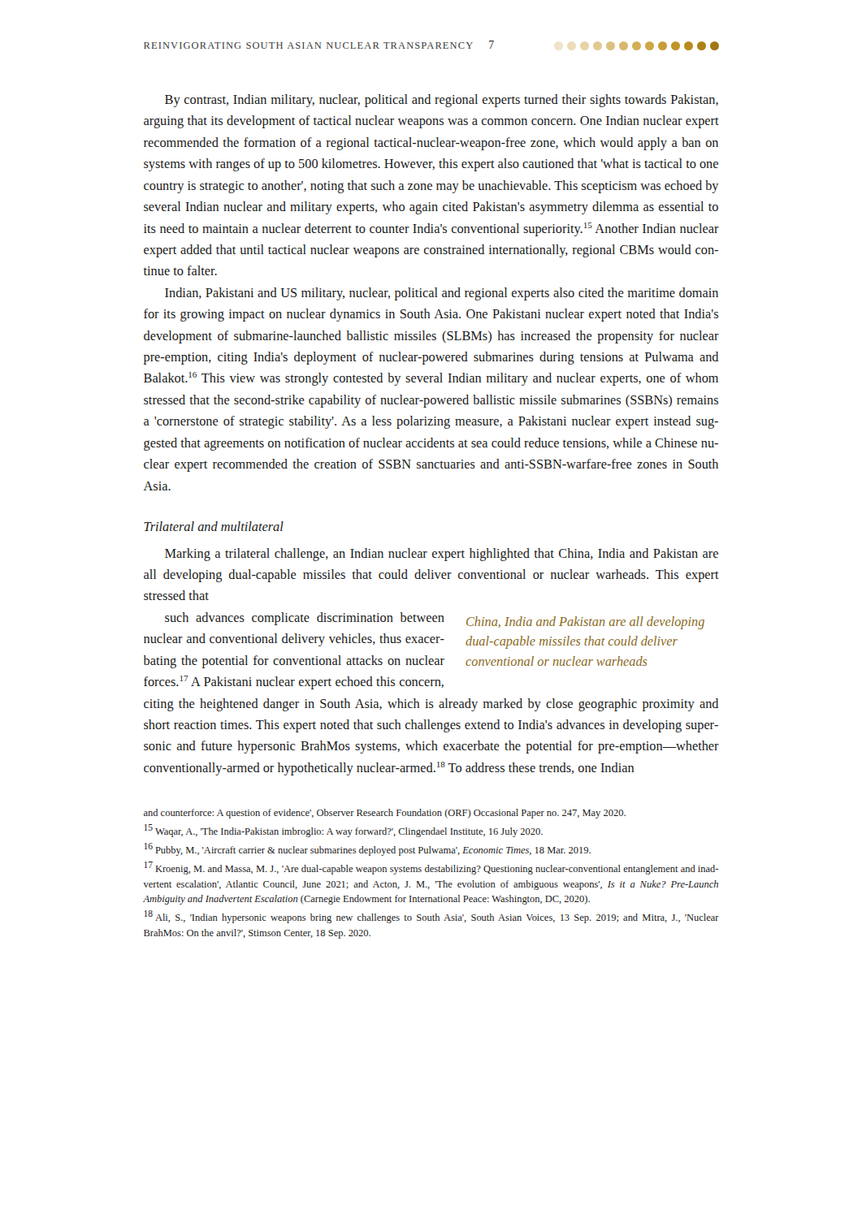Reinvigorating South Asian Nuclear Transparency 7
By contrast, Indian military, nuclear, political and regional experts turned their sights towards Pakistan, arguing that its development of tactical nuclear weapons was a common concern. One Indian nuclear expert recommended the formation of a regional tactical-nuclear-weapon-free zone, which would apply a ban on systems with ranges of up to 500 kilometres. However, this expert also cautioned that 'what is tactical to one country is strategic to another', noting that such a zone may be unachievable. This scepticism was echoed by several Indian nuclear and military experts, who again cited Pakistan's asymmetry dilemma as essential to its need to maintain a nuclear deterrent to counter India's conventional superiority.15 Another Indian nuclear expert added that until tactical nuclear weapons are constrained internationally, regional CBMs would continue to falter.
Indian, Pakistani and US military, nuclear, political and regional experts also cited the maritime domain for its growing impact on nuclear dynamics in South Asia. One Pakistani nuclear expert noted that India's development of submarine-launched ballistic missiles (SLBMs) has increased the propensity for nuclear pre-emption, citing India's deployment of nuclear-powered submarines during tensions at Pulwama and Balakot.16 This view was strongly contested by several Indian military and nuclear experts, one of whom stressed that the second-strike capability of nuclear-powered ballistic missile submarines (SSBNs) remains a 'cornerstone of strategic stability'. As a less polarizing measure, a Pakistani nuclear expert instead suggested that agreements on notification of nuclear accidents at sea could reduce tensions, while a Chinese nuclear expert recommended the creation of SSBN sanctuaries and anti-SSBN-warfare-free zones in South Asia.
Trilateral and multilateral
Marking a trilateral challenge, an Indian nuclear expert highlighted that China, India and Pakistan are all developing dual-capable missiles that could deliver conventional or nuclear warheads. This expert stressed that
China, India and Pakistan are all developing dual-capable missiles that could deliver conventional or nuclear warheads
such advances complicate discrimination between nuclear and conventional delivery vehicles, thus exacerbating the potential for conventional attacks on nuclear forces.17 A Pakistani nuclear expert echoed this concern, citing the heightened danger in South Asia, which is already marked by close geographic proximity and short reaction times. This expert noted that such challenges extend to India's advances in developing supersonic and future hypersonic BrahMos systems, which exacerbate the potential for pre-emption—whether conventionally-armed or hypothetically nuclear-armed.18 To address these trends, one Indian
and counterforce: A question of evidence', Observer Research Foundation (ORF) Occasional Paper no. 247, May 2020.
15Waqar, A., 'The India-Pakistan imbroglio: A way forward?', Clingendael Institute, 16 July 2020.
16Pubby, M., 'Aircraft carrier & nuclear submarines deployed post Pulwama', Economic Times, 18 Mar. 2019.
17Kroenig, M. and Massa, M. J., 'Are dual-capable weapon systems destabilizing? Questioning nuclear-conventional entanglement and inadvertent escalation', Atlantic Council, June 2021; and Acton, J. M., 'The evolution of ambiguous weapons', Is it a Nuke? Pre-Launch Ambiguity and Inadvertent Escalation (Carnegie Endowment for International Peace: Washington, DC, 2020).
18Ali, S., 'Indian hypersonic weapons bring new challenges to South Asia', South Asian Voices, 13 Sep. 2019; and Mitra, J., 'Nuclear BrahMos: On the anvil?', Stimson Center, 18 Sep. 2020.